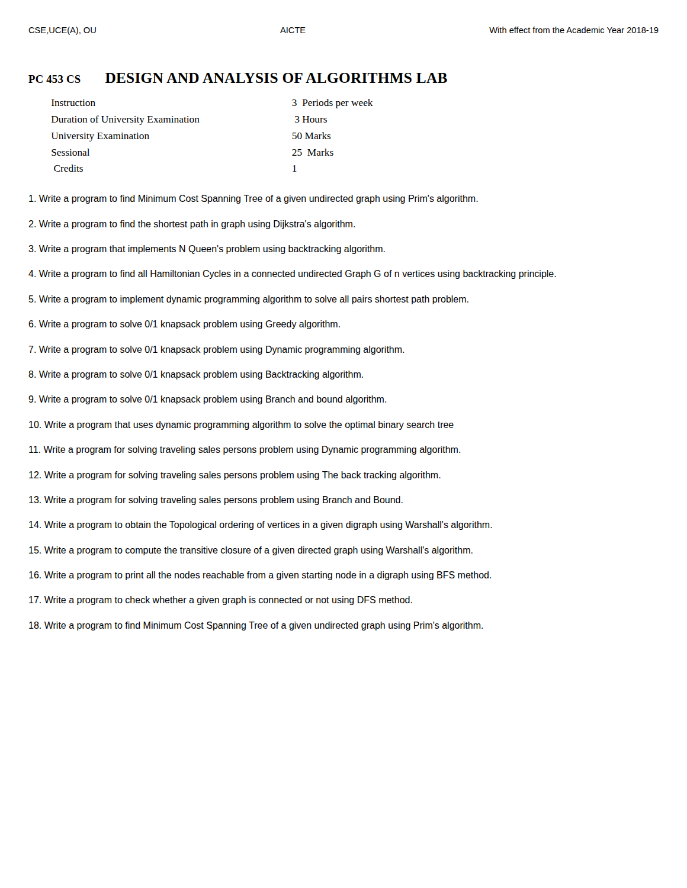CSE,UCE(A), OU AICTE With effect from the Academic Year 2018-19
PC 453 CSDESIGN AND ANALYSIS OF ALGORITHMS LAB
| Instruction | 3 Periods per week |
| Duration of University Examination | 3 Hours |
| University Examination | 50 Marks |
| Sessional | 25 Marks |
| Credits | 1 |
Write a program to find Minimum Cost Spanning Tree of a given undirected graph using Prim's algorithm.
Write a program to find the shortest path in graph using Dijkstra's algorithm.
Write a program that implements N Queen's problem using backtracking algorithm.
Write a program to find all Hamiltonian Cycles in a connected undirected Graph G of n vertices using backtracking principle.
Write a program to implement dynamic programming algorithm to solve all pairs shortest path problem.
Write a program to solve 0/1 knapsack problem using Greedy algorithm.
Write a program to solve 0/1 knapsack problem using Dynamic programming algorithm.
Write a program to solve 0/1 knapsack problem using Backtracking algorithm.
Write a program to solve 0/1 knapsack problem using Branch and bound algorithm.
Write a program that uses dynamic programming algorithm to solve the optimal binary search tree
Write a program for solving traveling sales persons problem using Dynamic programming algorithm.
Write a program for solving traveling sales persons problem using The back tracking algorithm.
Write a program for solving traveling sales persons problem using Branch and Bound.
Write a program to obtain the Topological ordering of vertices in a given digraph using Warshall's algorithm.
Write a program to compute the transitive closure of a given directed graph using Warshall's algorithm.
Write a program to print all the nodes reachable from a given starting node in a digraph using BFS method.
Write a program to check whether a given graph is connected or not using DFS method.
Write a program to find Minimum Cost Spanning Tree of a given undirected graph using Prim's algorithm.